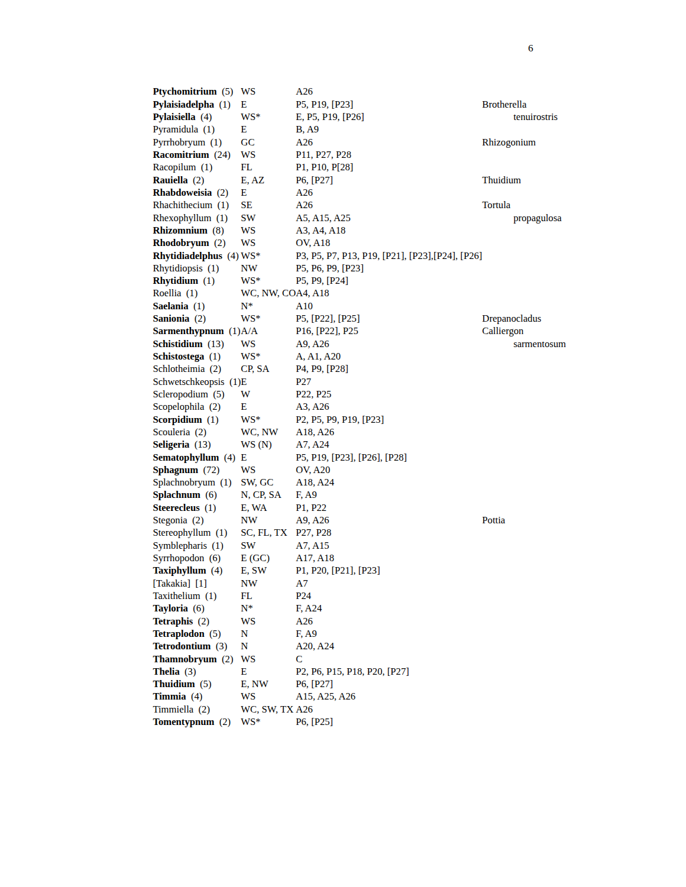6
| Ptychomitrium (5) | WS | A26 | |
| Pylaisiadelpha (1) | E | P5, P19, [P23] | Brotherella |
| Pylaisiella (4) | WS* | E, P5, P19, [P26] | tenuirostris |
| Pyramidula (1) | E | B, A9 | |
| Pyrrhobryum (1) | GC | A26 | Rhizogonium |
| Racomitrium (24) | WS | P11, P27, P28 | |
| Racopilum (1) | FL | P1, P10, P[28] | |
| Rauiella (2) | E, AZ | P6, [P27] | Thuidium |
| Rhabdoweisia (2) | E | A26 | |
| Rhachithecium (1) | SE | A26 | Tortula |
| Rhexophyllum (1) | SW | A5, A15, A25 | propagulosa |
| Rhizomnium (8) | WS | A3, A4, A18 | |
| Rhodobryum (2) | WS | OV, A18 | |
| Rhytidiadelphus (4) | WS* | P3, P5, P7, P13, P19, [P21], [P23],[P24], [P26] | |
| Rhytidiopsis (1) | NW | P5, P6, P9, [P23] | |
| Rhytidium (1) | WS* | P5, P9, [P24] | |
| Roellia (1) | WC, NW, CO | A4, A18 | |
| Saelania (1) | N* | A10 | |
| Sanionia (2) | WS* | P5, [P22], [P25] | Drepanocladus |
| Sarmenthypnum (1) | A/A | P16, [P22], P25 | Calliergon |
| Schistidium (13) | WS | A9, A26 | sarmentosum |
| Schistostega (1) | WS* | A, A1, A20 | |
| Schlotheimia (2) | CP, SA | P4, P9, [P28] | |
| Schwetschkeopsis (1) | E | P27 | |
| Scleropodium (5) | W | P22, P25 | |
| Scopelophila (2) | E | A3, A26 | |
| Scorpidium (1) | WS* | P2, P5, P9, P19, [P23] | |
| Scouleria (2) | WC, NW | A18, A26 | |
| Seligeria (13) | WS (N) | A7, A24 | |
| Sematophyllum (4) | E | P5, P19, [P23], [P26], [P28] | |
| Sphagnum (72) | WS | OV, A20 | |
| Splachnobryum (1) | SW, GC | A18, A24 | |
| Splachnum (6) | N, CP, SA | F, A9 | |
| Steerecleus (1) | E, WA | P1, P22 | |
| Stegonia (2) | NW | A9, A26 | Pottia |
| Stereophyllum (1) | SC, FL, TX | P27, P28 | |
| Symblepharis (1) | SW | A7, A15 | |
| Syrrhopodon (6) | E (GC) | A17, A18 | |
| Taxiphyllum (4) | E, SW | P1, P20, [P21], [P23] | |
| [Takakia] [1] | NW | A7 | |
| Taxithelium (1) | FL | P24 | |
| Tayloria (6) | N* | F, A24 | |
| Tetraphis (2) | WS | A26 | |
| Tetraplodon (5) | N | F, A9 | |
| Tetrodontium (3) | N | A20, A24 | |
| Thamnobryum (2) | WS | C | |
| Thelia (3) | E | P2, P6, P15, P18, P20, [P27] | |
| Thuidium (5) | E, NW | P6, [P27] | |
| Timmia (4) | WS | A15, A25, A26 | |
| Timmiella (2) | WC, SW, TX | A26 | |
| Tomentypnum (2) | WS* | P6, [P25] | |